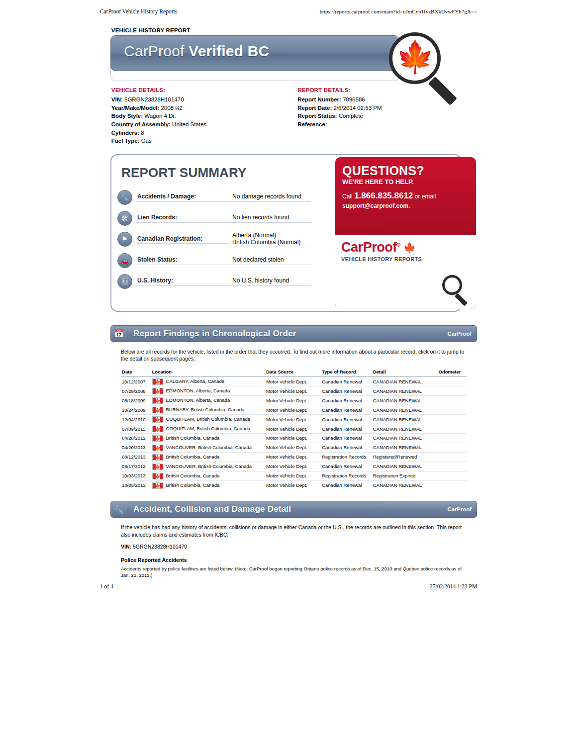CarProof Vehicle History Reports
https://reports.carproof.com/main?id=uJmCyn1fvzBXkUvwFYh7gA==
VEHICLE HISTORY REPORT
CarProof Verified BC
🍁
VEHICLE DETAILS:
VIN: 5GRGN23828H101470
Year/Make/Model: 2008 H2
Body Style: Wagon 4 Dr.
Country of Assembly: United States
Cylinders: 8
Fuel Type: Gas
REPORT DETAILS:
Report Number: 7896586
Report Date: 2/6/2014 02:53 PM
Report Status: Complete
Reference:
REPORT SUMMARY
🔧
Accidents / Damage:
No damage records found
🛠
Lien Records:
No lien records found
⚑
Canadian Registration:
Alberta (Normal) British Columbia (Normal)
🚗
Stolen Status:
Not declared stolen
🇺
U.S. History:
No U.S. history found
QUESTIONS?
WE'RE HERE TO HELP.
Call 1.866.835.8612 or email
support@carproof.com.
CarProof®
🍁
VEHICLE HISTORY REPORTS
📅
Report Findings in Chronological Order
CarProof
Below are all records for the vehicle, listed in the order that they occurred. To find out more information about a particular record, click on it to jump to the detail on subsequent pages.
| Date | Location | Data Source | Type of Record | Detail | Odometer |
| --- | --- | --- | --- | --- | --- |
| 10/12/2007 | 🍁 CALGARY, Alberta, Canada | Motor Vehicle Dept. | Canadian Renewal | CANADIAN RENEWAL | |
| 07/29/2008 | 🍁 EDMONTON, Alberta, Canada | Motor Vehicle Dept. | Canadian Renewal | CANADIAN RENEWAL | |
| 08/18/2009 | 🍁 EDMONTON, Alberta, Canada | Motor Vehicle Dept. | Canadian Renewal | CANADIAN RENEWAL | |
| 10/24/2009 | 🍁 BURNABY, British Columbia, Canada | Motor Vehicle Dept. | Canadian Renewal | CANADIAN RENEWAL | |
| 12/04/2010 | 🍁 COQUITLAM, British Columbia, Canada | Motor Vehicle Dept. | Canadian Renewal | CANADIAN RENEWAL | |
| 07/09/2011 | 🍁 COQUITLAM, British Columbia, Canada | Motor Vehicle Dept. | Canadian Renewal | CANADIAN RENEWAL | |
| 04/28/2012 | 🍁 British Columbia, Canada | Motor Vehicle Dept. | Canadian Renewal | CANADIAN RENEWAL | |
| 04/20/2013 | 🍁 VANCOUVER, British Columbia, Canada | Motor Vehicle Dept. | Canadian Renewal | CANADIAN RENEWAL | |
| 08/12/2013 | 🍁 British Columbia, Canada | Motor Vehicle Dept. | Registration Records | Registered/Renewed | |
| 08/17/2013 | 🍁 VANCOUVER, British Columbia, Canada | Motor Vehicle Dept. | Canadian Renewal | CANADIAN RENEWAL | |
| 10/03/2013 | 🍁 British Columbia, Canada | Motor Vehicle Dept. | Registration Records | Registration Expired | |
| 10/05/2013 | 🍁 British Columbia, Canada | Motor Vehicle Dept. | Canadian Renewal | CANADIAN RENEWAL | |
🔧
Accident, Collision and Damage Detail
CarProof
If the vehicle has had any history of accidents, collisions or damage in either Canada or the U.S., the records are outlined in this section. This report also includes claims and estimates from ICBC.
VIN: 5GRGN23828H101470
Police Reported Accidents
Accidents reported by police facilities are listed below. (Note: CarProof began reporting Ontario police records as of Dec. 15, 2010 and Quebec police records as of Jan. 21, 2013.)
1 of 4
27/02/2014 1:23 PM